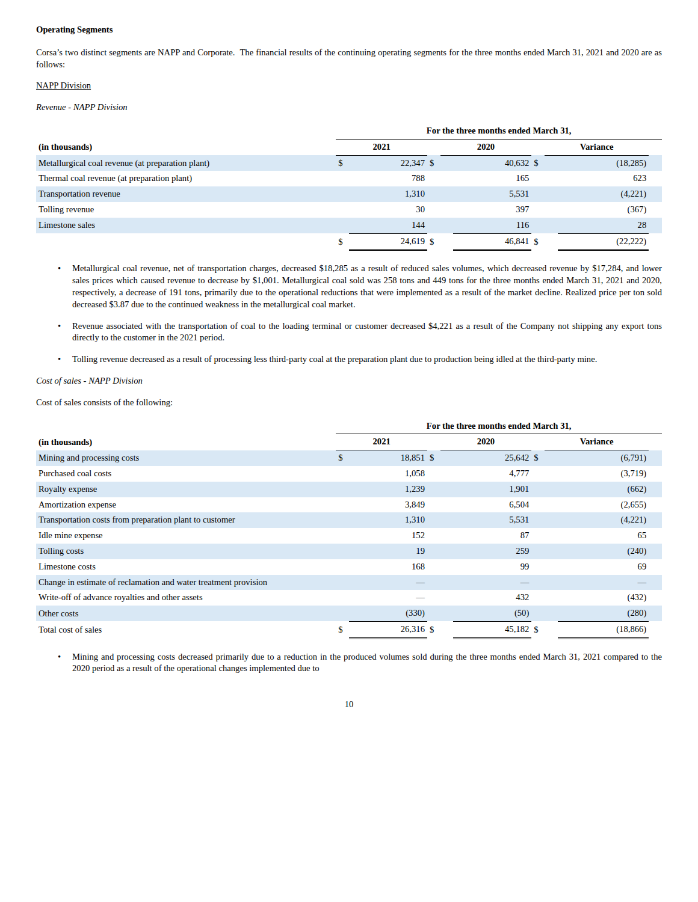Operating Segments
Corsa’s two distinct segments are NAPP and Corporate. The financial results of the continuing operating segments for the three months ended March 31, 2021 and 2020 are as follows:
NAPP Division
Revenue - NAPP Division
| | For the three months ended March 31, |
| (in thousands) | 2021 | | 2020 | | Variance | |
| Metallurgical coal revenue (at preparation plant) | $ | 22,347 | $ | | 40,632 | $ | | (18,285) | |
| Thermal coal revenue (at preparation plant) | | 788 | | | 165 | | | 623 | |
| Transportation revenue | | 1,310 | | | 5,531 | | | (4,221) | |
| Tolling revenue | | 30 | | | 397 | | | (367) | |
| Limestone sales | | 144 | | | 116 | | | 28 | |
| | $ | 24,619 | $ | | 46,841 | $ | | (22,222) | |
Metallurgical coal revenue, net of transportation charges, decreased $18,285 as a result of reduced sales volumes, which decreased revenue by $17,284, and lower sales prices which caused revenue to decrease by $1,001. Metallurgical coal sold was 258 tons and 449 tons for the three months ended March 31, 2021 and 2020, respectively, a decrease of 191 tons, primarily due to the operational reductions that were implemented as a result of the market decline. Realized price per ton sold decreased $3.87 due to the continued weakness in the metallurgical coal market.
Revenue associated with the transportation of coal to the loading terminal or customer decreased $4,221 as a result of the Company not shipping any export tons directly to the customer in the 2021 period.
Tolling revenue decreased as a result of processing less third-party coal at the preparation plant due to production being idled at the third-party mine.
Cost of sales - NAPP Division
Cost of sales consists of the following:
| | For the three months ended March 31, |
| (in thousands) | 2021 | | 2020 | | Variance | |
| Mining and processing costs | $ | 18,851 | $ | | 25,642 | $ | | (6,791) | |
| Purchased coal costs | | 1,058 | | | 4,777 | | | (3,719) | |
| Royalty expense | | 1,239 | | | 1,901 | | | (662) | |
| Amortization expense | | 3,849 | | | 6,504 | | | (2,655) | |
| Transportation costs from preparation plant to customer | | 1,310 | | | 5,531 | | | (4,221) | |
| Idle mine expense | | 152 | | | 87 | | | 65 | |
| Tolling costs | | 19 | | | 259 | | | (240) | |
| Limestone costs | | 168 | | | 99 | | | 69 | |
| Change in estimate of reclamation and water treatment provision | | — | | | — | | | — | |
| Write-off of advance royalties and other assets | | — | | | 432 | | | (432) | |
| Other costs | | (330) | | | (50) | | | (280) | |
| Total cost of sales | $ | 26,316 | $ | | 45,182 | $ | | (18,866) | |
Mining and processing costs decreased primarily due to a reduction in the produced volumes sold during the three months ended March 31, 2021 compared to the 2020 period as a result of the operational changes implemented due to
10